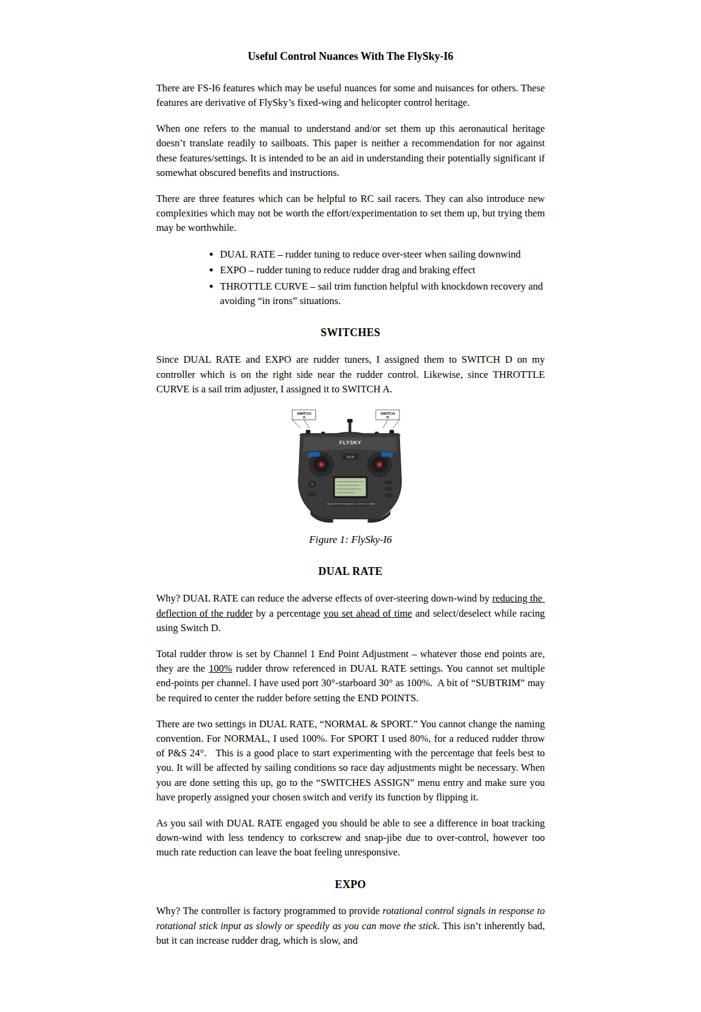Useful Control Nuances With The FlySky-I6
There are FS-I6 features which may be useful nuances for some and nuisances for others. These features are derivative of FlySky’s fixed-wing and helicopter control heritage.
When one refers to the manual to understand and/or set them up this aeronautical heritage doesn’t translate readily to sailboats. This paper is neither a recommendation for nor against these features/settings. It is intended to be an aid in understanding their potentially significant if somewhat obscured benefits and instructions.
There are three features which can be helpful to RC sail racers. They can also introduce new complexities which may not be worth the effort/experimentation to set them up, but trying them may be worthwhile.
DUAL RATE – rudder tuning to reduce over-steer when sailing downwind
EXPO – rudder tuning to reduce rudder drag and braking effect
THROTTLE CURVE – sail trim function helpful with knockdown recovery and avoiding “in irons” situations.
SWITCHES
Since DUAL RATE and EXPO are rudder tuners, I assigned them to SWITCH D on my controller which is on the right side near the rudder control. Likewise, since THROTTLE CURVE is a sail trim adjuster, I assigned it to SWITCH A.
SWITCH A SWITCH D FLYSKY FS-I6 DIGITAL PROPORTIONAL RADIO CONTROL SYSTEM
Figure 1: FlySky-I6
DUAL RATE
Why? DUAL RATE can reduce the adverse effects of over-steering down-wind by reducing the deflection of the rudder by a percentage you set ahead of time and select/deselect while racing using Switch D.
Total rudder throw is set by Channel 1 End Point Adjustment – whatever those end points are, they are the 100% rudder throw referenced in DUAL RATE settings. You cannot set multiple end-points per channel. I have used port 30°-starboard 30° as 100%. A bit of “SUBTRIM” may be required to center the rudder before setting the END POINTS.
There are two settings in DUAL RATE, “NORMAL & SPORT.” You cannot change the naming convention. For NORMAL, I used 100%. For SPORT I used 80%, for a reduced rudder throw of P&S 24°. This is a good place to start experimenting with the percentage that feels best to you. It will be affected by sailing conditions so race day adjustments might be necessary. When you are done setting this up, go to the “SWITCHES ASSIGN” menu entry and make sure you have properly assigned your chosen switch and verify its function by flipping it.
As you sail with DUAL RATE engaged you should be able to see a difference in boat tracking down-wind with less tendency to corkscrew and snap-jibe due to over-control, however too much rate reduction can leave the boat feeling unresponsive.
EXPO
Why? The controller is factory programmed to provide rotational control signals in response to rotational stick input as slowly or speedily as you can move the stick. This isn’t inherently bad, but it can increase rudder drag, which is slow, and